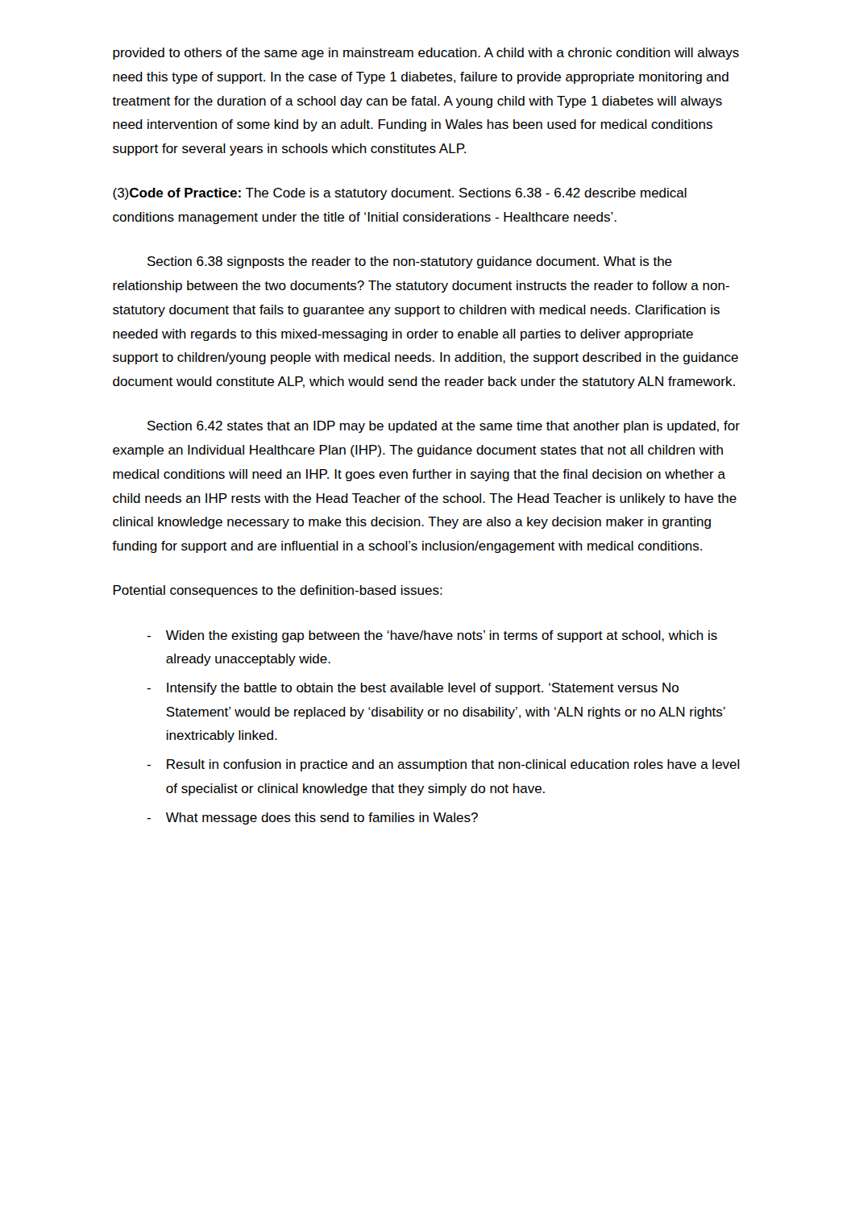provided to others of the same age in mainstream education. A child with a chronic condition will always need this type of support. In the case of Type 1 diabetes, failure to provide appropriate monitoring and treatment for the duration of a school day can be fatal. A young child with Type 1 diabetes will always need intervention of some kind by an adult. Funding in Wales has been used for medical conditions support for several years in schools which constitutes ALP.
(3)Code of Practice: The Code is a statutory document. Sections 6.38 - 6.42 describe medical conditions management under the title of ‘Initial considerations - Healthcare needs’.
Section 6.38 signposts the reader to the non-statutory guidance document. What is the relationship between the two documents? The statutory document instructs the reader to follow a non-statutory document that fails to guarantee any support to children with medical needs. Clarification is needed with regards to this mixed-messaging in order to enable all parties to deliver appropriate support to children/young people with medical needs. In addition, the support described in the guidance document would constitute ALP, which would send the reader back under the statutory ALN framework.
Section 6.42 states that an IDP may be updated at the same time that another plan is updated, for example an Individual Healthcare Plan (IHP). The guidance document states that not all children with medical conditions will need an IHP. It goes even further in saying that the final decision on whether a child needs an IHP rests with the Head Teacher of the school. The Head Teacher is unlikely to have the clinical knowledge necessary to make this decision. They are also a key decision maker in granting funding for support and are influential in a school’s inclusion/engagement with medical conditions.
Potential consequences to the definition-based issues:
Widen the existing gap between the ‘have/have nots’ in terms of support at school, which is already unacceptably wide.
Intensify the battle to obtain the best available level of support. ‘Statement versus No Statement’ would be replaced by ‘disability or no disability’, with ‘ALN rights or no ALN rights’ inextricably linked.
Result in confusion in practice and an assumption that non-clinical education roles have a level of specialist or clinical knowledge that they simply do not have.
What message does this send to families in Wales?